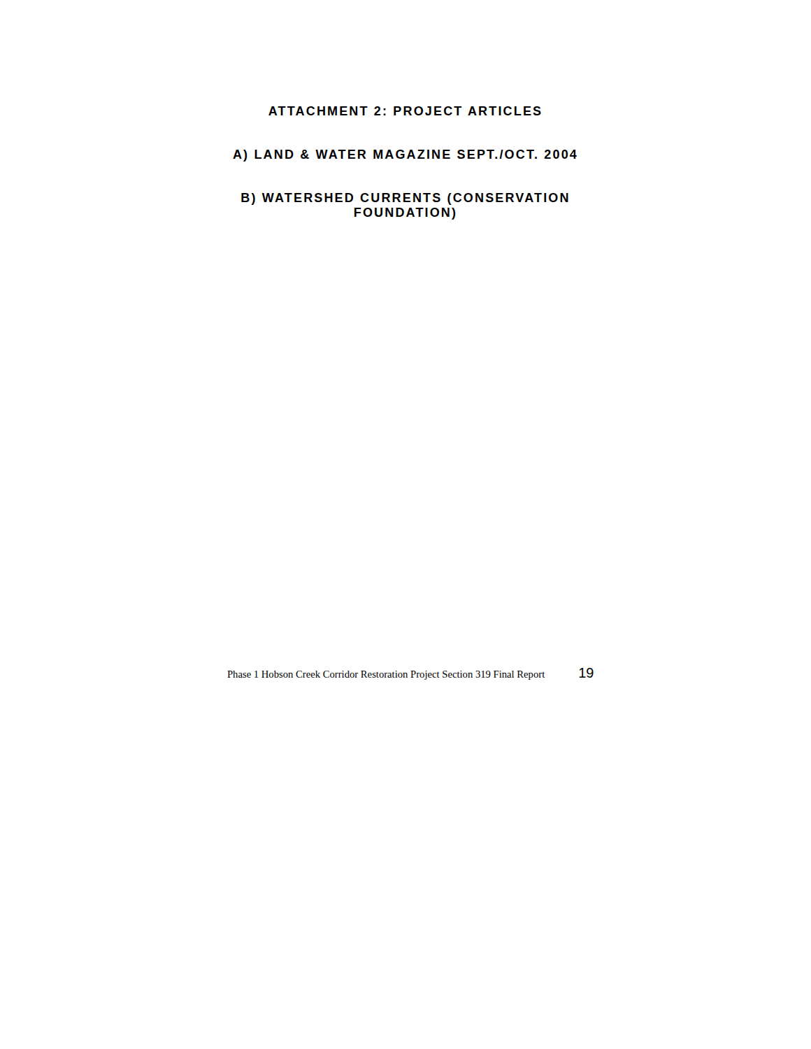ATTACHMENT 2: PROJECT ARTICLES
A) LAND & WATER MAGAZINE SEPT./OCT. 2004
B) WATERSHED CURRENTS (CONSERVATION FOUNDATION)
Phase 1 Hobson Creek Corridor Restoration Project Section 319 Final Report 19